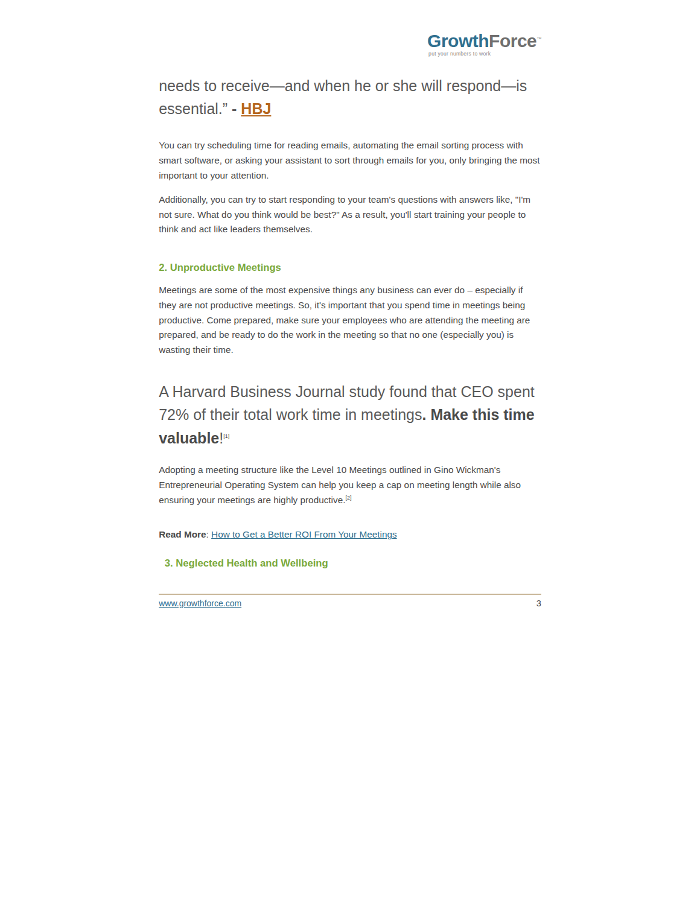Growth Force™
put your numbers to work
needs to receive—and when he or she will respond—is essential.” - HBJ
You can try scheduling time for reading emails, automating the email sorting process with smart software, or asking your assistant to sort through emails for you, only bringing the most important to your attention.
Additionally, you can try to start responding to your team's questions with answers like, "I'm not sure. What do you think would be best?" As a result, you'll start training your people to think and act like leaders themselves.
2. Unproductive Meetings
Meetings are some of the most expensive things any business can ever do – especially if they are not productive meetings. So, it's important that you spend time in meetings being productive. Come prepared, make sure your employees who are attending the meeting are prepared, and be ready to do the work in the meeting so that no one (especially you) is wasting their time.
A Harvard Business Journal study found that CEO spent 72% of their total work time in meetings. Make this time valuable![1]
Adopting a meeting structure like the Level 10 Meetings outlined in Gino Wickman's Entrepreneurial Operating System can help you keep a cap on meeting length while also ensuring your meetings are highly productive.[2]
Read More: How to Get a Better ROI From Your Meetings
3. Neglected Health and Wellbeing
www.growthforce.com 3